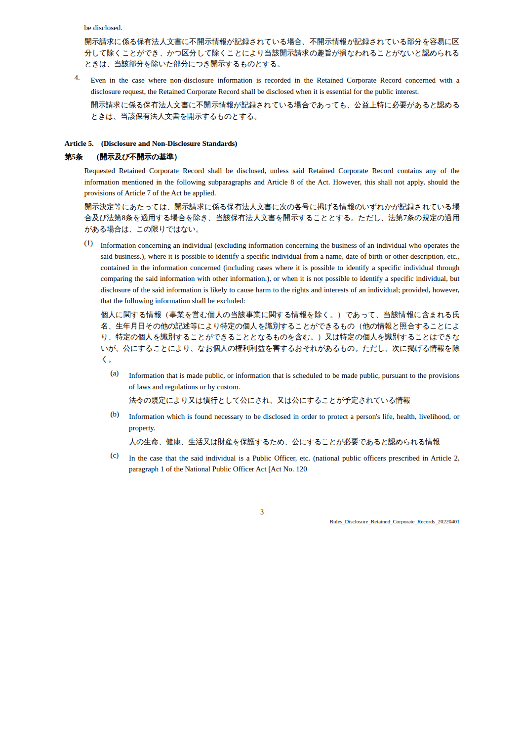be disclosed.
開示請求に係る保有法人文書に不開示情報が記録されている場合、不開示情報が記録されている部分を容易に区分して除くことができ、かつ区分して除くことにより当該開示請求の趣旨が損なわれることがないと認められるときは、当該部分を除いた部分につき開示するものとする。
4.
Even in the case where non-disclosure information is recorded in the Retained Corporate Record concerned with a disclosure request, the Retained Corporate Record shall be disclosed when it is essential for the public interest.
開示請求に係る保有法人文書に不開示情報が記録されている場合であっても、公益上特に必要があると認めるときは、当該保有法人文書を開示するものとする。
Article 5. (Disclosure and Non-Disclosure Standards)
第5条 （開示及び不開示の基準）
Requested Retained Corporate Record shall be disclosed, unless said Retained Corporate Record contains any of the information mentioned in the following subparagraphs and Article 8 of the Act. However, this shall not apply, should the provisions of Article 7 of the Act be applied.
開示決定等にあたっては、開示請求に係る保有法人文書に次の各号に掲げる情報のいずれかが記録されている場合及び法第8条を適用する場合を除き、当該保有法人文書を開示することとする。ただし、法第7条の規定の適用がある場合は、この限りではない。
(1)
Information concerning an individual (excluding information concerning the business of an individual who operates the said business.), where it is possible to identify a specific individual from a name, date of birth or other description, etc., contained in the information concerned (including cases where it is possible to identify a specific individual through comparing the said information with other information.), or when it is not possible to identify a specific individual, but disclosure of the said information is likely to cause harm to the rights and interests of an individual; provided, however, that the following information shall be excluded:
個人に関する情報（事業を営む個人の当該事業に関する情報を除く。）であって、当該情報に含まれる氏名、生年月日その他の記述等により特定の個人を識別することができるもの（他の情報と照合することにより、特定の個人を識別することができることとなるものを含む。）又は特定の個人を識別することはできないが、公にすることにより、なお個人の権利利益を害するおそれがあるもの。ただし、次に掲げる情報を除く。
(a)
Information that is made public, or information that is scheduled to be made public, pursuant to the provisions of laws and regulations or by custom.
法令の規定により又は慣行として公にされ、又は公にすることが予定されている情報
(b)
Information which is found necessary to be disclosed in order to protect a person's life, health, livelihood, or property.
人の生命、健康、生活又は財産を保護するため、公にすることが必要であると認められる情報
(c)
In the case that the said individual is a Public Officer, etc. (national public officers prescribed in Article 2, paragraph 1 of the National Public Officer Act [Act No. 120
3
Rules_Disclosure_Retained_Corporate_Records_20220401